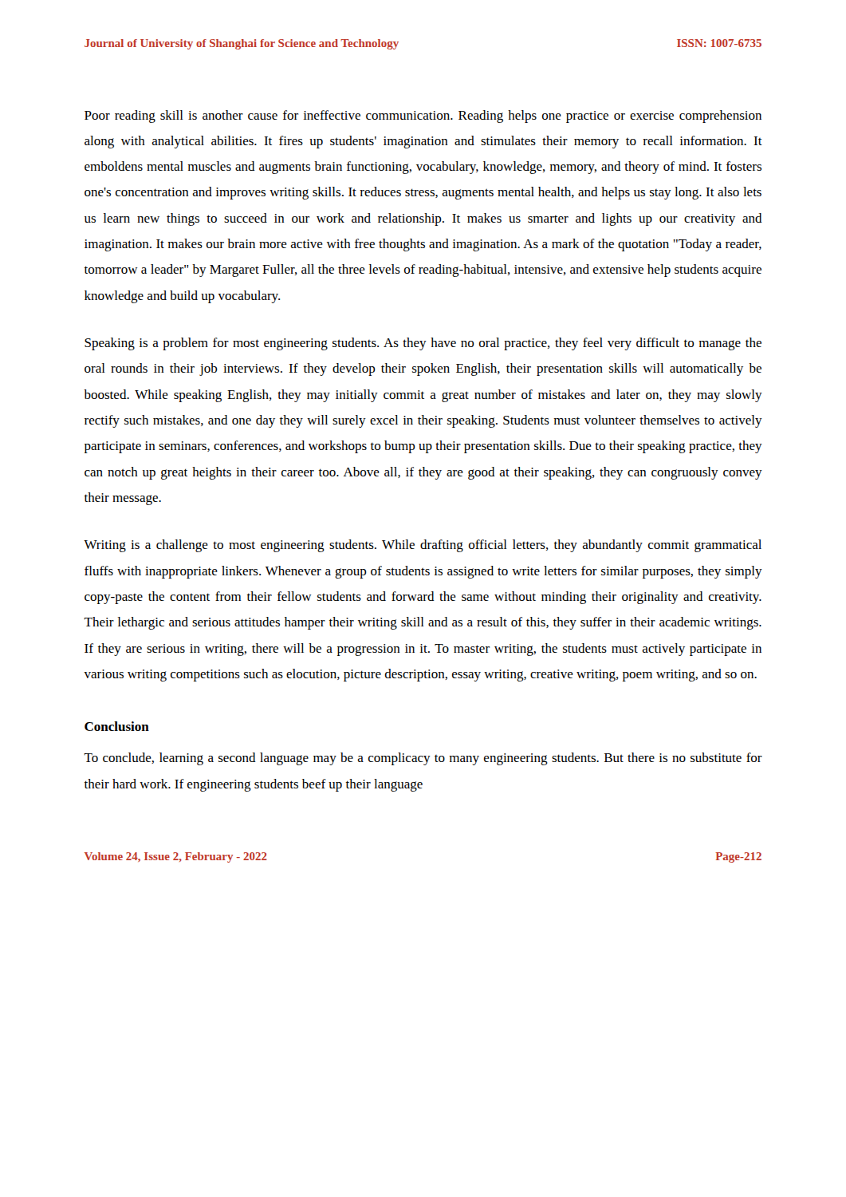Journal of University of Shanghai for Science and Technology ISSN: 1007-6735
Poor reading skill is another cause for ineffective communication. Reading helps one practice or exercise comprehension along with analytical abilities. It fires up students' imagination and stimulates their memory to recall information. It emboldens mental muscles and augments brain functioning, vocabulary, knowledge, memory, and theory of mind. It fosters one's concentration and improves writing skills. It reduces stress, augments mental health, and helps us stay long. It also lets us learn new things to succeed in our work and relationship. It makes us smarter and lights up our creativity and imagination. It makes our brain more active with free thoughts and imagination. As a mark of the quotation "Today a reader, tomorrow a leader" by Margaret Fuller, all the three levels of reading-habitual, intensive, and extensive help students acquire knowledge and build up vocabulary.
Speaking is a problem for most engineering students. As they have no oral practice, they feel very difficult to manage the oral rounds in their job interviews. If they develop their spoken English, their presentation skills will automatically be boosted. While speaking English, they may initially commit a great number of mistakes and later on, they may slowly rectify such mistakes, and one day they will surely excel in their speaking. Students must volunteer themselves to actively participate in seminars, conferences, and workshops to bump up their presentation skills. Due to their speaking practice, they can notch up great heights in their career too. Above all, if they are good at their speaking, they can congruously convey their message.
Writing is a challenge to most engineering students. While drafting official letters, they abundantly commit grammatical fluffs with inappropriate linkers. Whenever a group of students is assigned to write letters for similar purposes, they simply copy-paste the content from their fellow students and forward the same without minding their originality and creativity. Their lethargic and serious attitudes hamper their writing skill and as a result of this, they suffer in their academic writings. If they are serious in writing, there will be a progression in it. To master writing, the students must actively participate in various writing competitions such as elocution, picture description, essay writing, creative writing, poem writing, and so on.
Conclusion
To conclude, learning a second language may be a complicacy to many engineering students. But there is no substitute for their hard work. If engineering students beef up their language
Volume 24, Issue 2, February - 2022 Page-212